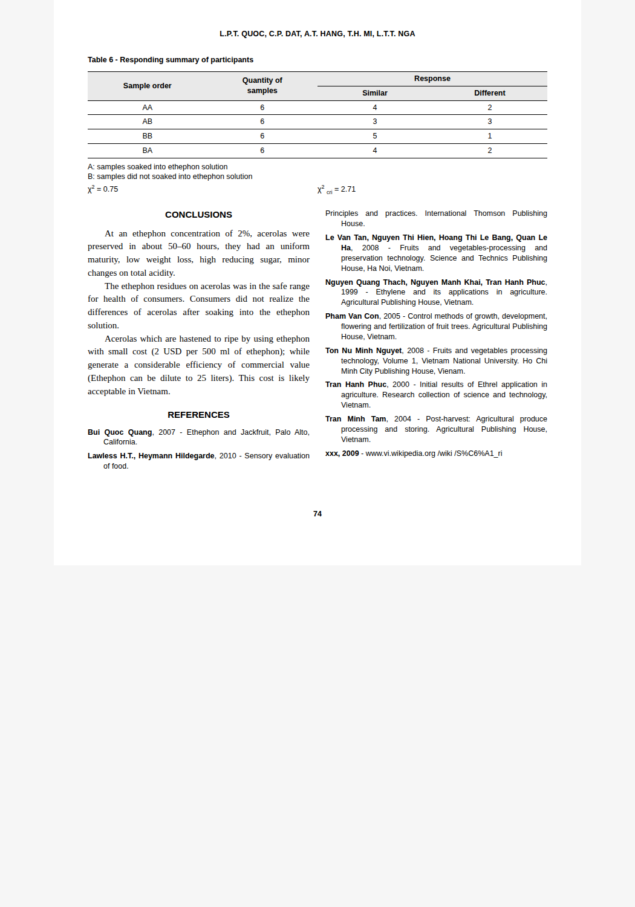L.P.T. QUOC, C.P. DAT, A.T. HANG, T.H. MI, L.T.T. NGA
Table 6 - Responding summary of participants
| Sample order | Quantity of samples | Response |
| --- | --- | --- |
| Similar | Different |
| AA | 6 | 4 | 2 |
| AB | 6 | 3 | 3 |
| BB | 6 | 5 | 1 |
| BA | 6 | 4 | 2 |
A: samples soaked into ethephon solution
B: samples did not soaked into ethephon solution
χ2 = 0.75
χ2 cri = 2.71
CONCLUSIONS
At an ethephon concentration of 2%, acerolas were preserved in about 50–60 hours, they had an uniform maturity, low weight loss, high reducing sugar, minor changes on total acidity.
The ethephon residues on acerolas was in the safe range for health of consumers. Consumers did not realize the differences of acerolas after soaking into the ethephon solution.
Acerolas which are hastened to ripe by using ethephon with small cost (2 USD per 500 ml of ethephon); while generate a considerable efficiency of commercial value (Ethephon can be dilute to 25 liters). This cost is likely acceptable in Vietnam.
REFERENCES
Bui Quoc Quang, 2007 - Ethephon and Jackfruit, Palo Alto, California.
Lawless H.T., Heymann Hildegarde, 2010 - Sensory evaluation of food.
Principles and practices. International Thomson Publishing House.
Le Van Tan, Nguyen Thi Hien, Hoang Thi Le Bang, Quan Le Ha, 2008 - Fruits and vegetables-processing and preservation technology. Science and Technics Publishing House, Ha Noi, Vietnam.
Nguyen Quang Thach, Nguyen Manh Khai, Tran Hanh Phuc, 1999 - Ethylene and its applications in agriculture. Agricultural Publishing House, Vietnam.
Pham Van Con, 2005 - Control methods of growth, development, flowering and fertilization of fruit trees. Agricultural Publishing House, Vietnam.
Ton Nu Minh Nguyet, 2008 - Fruits and vegetables processing technology, Volume 1, Vietnam National University. Ho Chi Minh City Publishing House, Vienam.
Tran Hanh Phuc, 2000 - Initial results of Ethrel application in agriculture. Research collection of science and technology, Vietnam.
Tran Minh Tam, 2004 - Post-harvest: Agricultural produce processing and storing. Agricultural Publishing House, Vietnam.
xxx, 2009 - www.vi.wikipedia.org /wiki /S%C6%A1_ri
74